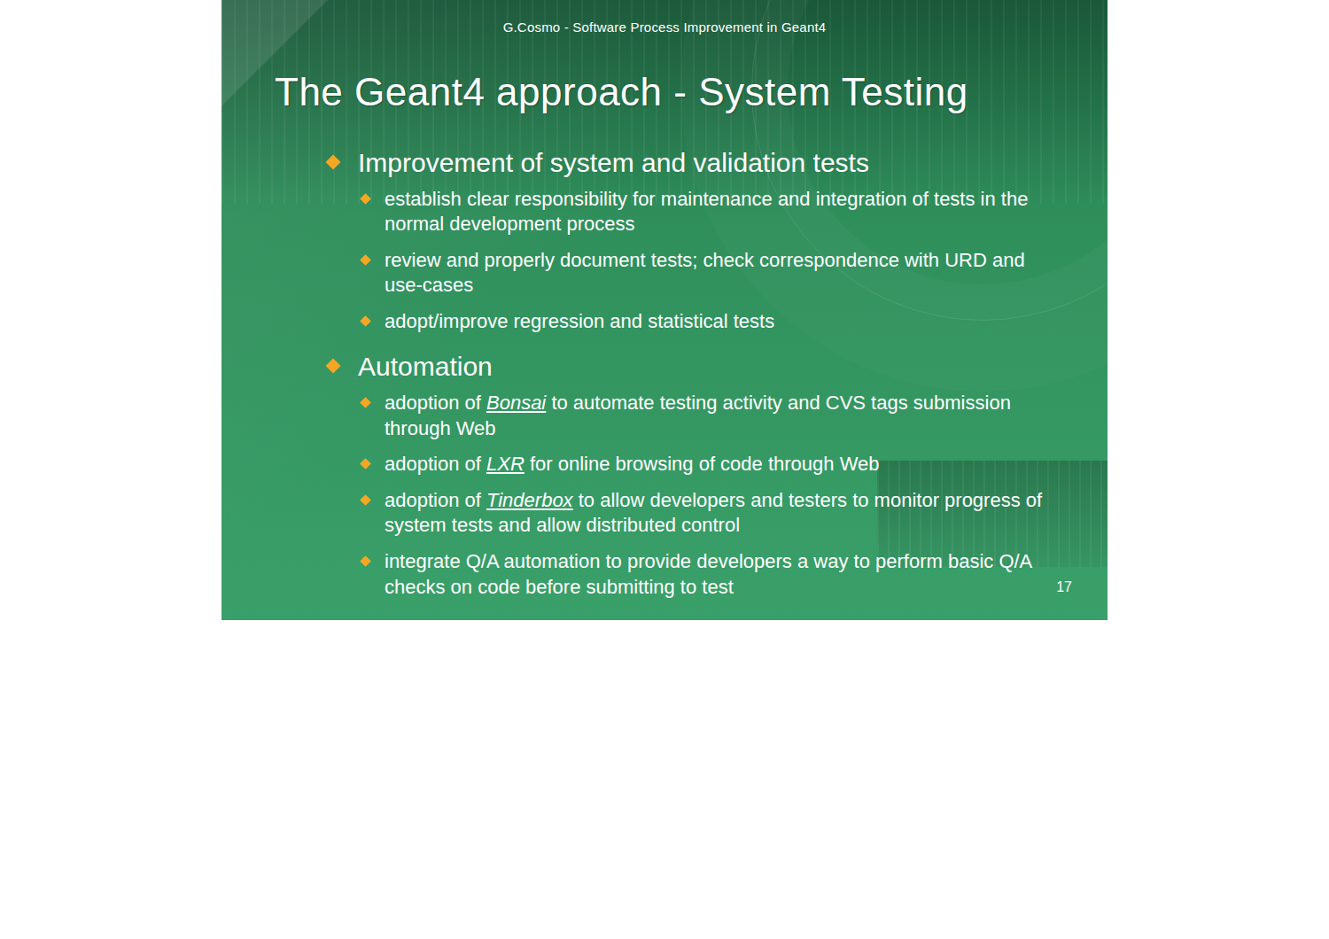G.Cosmo - Software Process Improvement in Geant4
The Geant4 approach - System Testing
Improvement of system and validation tests
establish clear responsibility for maintenance and integration of tests in the normal development process
review and properly document tests; check correspondence with URD and use-cases
adopt/improve regression and statistical tests
Automation
adoption of Bonsai to automate testing activity and CVS tags submission through Web
adoption of LXR for online browsing of code through Web
adoption of Tinderbox to allow developers and testers to monitor progress of system tests and allow distributed control
integrate Q/A automation to provide developers a way to perform basic Q/A checks on code before submitting to test
17